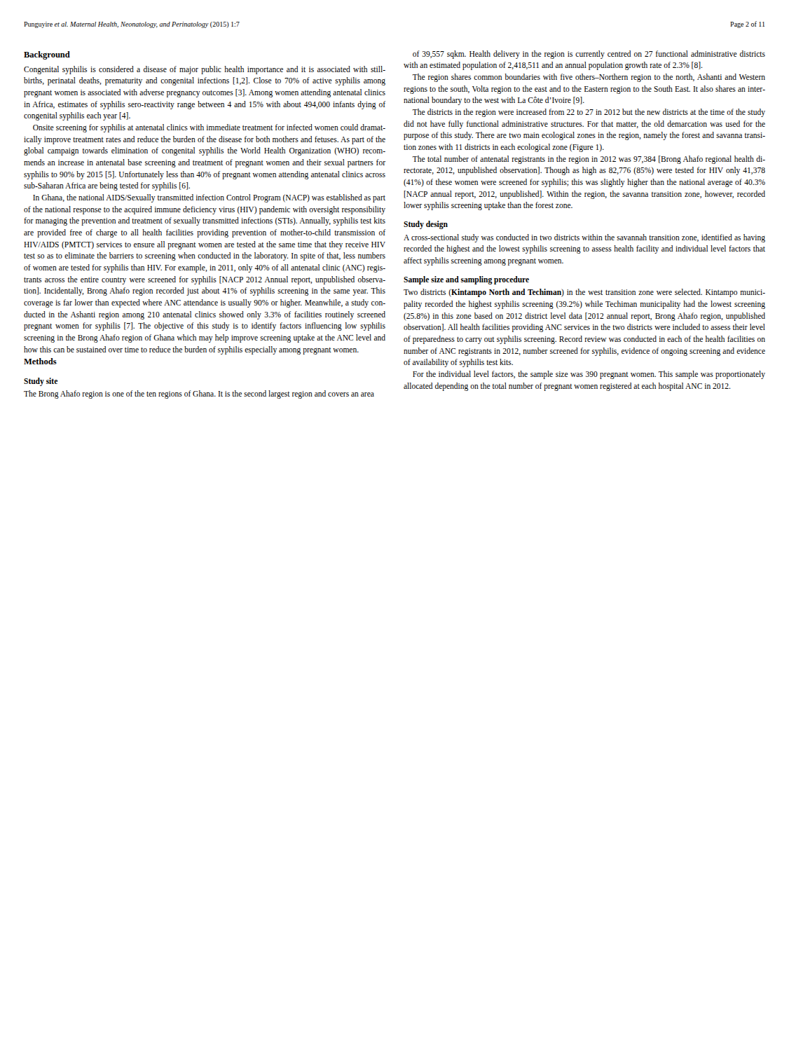Punguyire et al. Maternal Health, Neonatology, and Perinatology (2015) 1:7
Page 2 of 11
Background
Congenital syphilis is considered a disease of major public health importance and it is associated with stillbirths, perinatal deaths, prematurity and congenital infections [1,2]. Close to 70% of active syphilis among pregnant women is associated with adverse pregnancy outcomes [3]. Among women attending antenatal clinics in Africa, estimates of syphilis sero-reactivity range between 4 and 15% with about 494,000 infants dying of congenital syphilis each year [4].
Onsite screening for syphilis at antenatal clinics with immediate treatment for infected women could dramatically improve treatment rates and reduce the burden of the disease for both mothers and fetuses. As part of the global campaign towards elimination of congenital syphilis the World Health Organization (WHO) recommends an increase in antenatal base screening and treatment of pregnant women and their sexual partners for syphilis to 90% by 2015 [5]. Unfortunately less than 40% of pregnant women attending antenatal clinics across sub-Saharan Africa are being tested for syphilis [6].
In Ghana, the national AIDS/Sexually transmitted infection Control Program (NACP) was established as part of the national response to the acquired immune deficiency virus (HIV) pandemic with oversight responsibility for managing the prevention and treatment of sexually transmitted infections (STIs). Annually, syphilis test kits are provided free of charge to all health facilities providing prevention of mother-to-child transmission of HIV/AIDS (PMTCT) services to ensure all pregnant women are tested at the same time that they receive HIV test so as to eliminate the barriers to screening when conducted in the laboratory. In spite of that, less numbers of women are tested for syphilis than HIV. For example, in 2011, only 40% of all antenatal clinic (ANC) registrants across the entire country were screened for syphilis [NACP 2012 Annual report, unpublished observation]. Incidentally, Brong Ahafo region recorded just about 41% of syphilis screening in the same year. This coverage is far lower than expected where ANC attendance is usually 90% or higher. Meanwhile, a study conducted in the Ashanti region among 210 antenatal clinics showed only 3.3% of facilities routinely screened pregnant women for syphilis [7]. The objective of this study is to identify factors influencing low syphilis screening in the Brong Ahafo region of Ghana which may help improve screening uptake at the ANC level and how this can be sustained over time to reduce the burden of syphilis especially among pregnant women.
Methods
Study site
The Brong Ahafo region is one of the ten regions of Ghana. It is the second largest region and covers an area
of 39,557 sqkm. Health delivery in the region is currently centred on 27 functional administrative districts with an estimated population of 2,418,511 and an annual population growth rate of 2.3% [8].
The region shares common boundaries with five others–Northern region to the north, Ashanti and Western regions to the south, Volta region to the east and to the Eastern region to the South East. It also shares an international boundary to the west with La Côte d’Ivoire [9].
The districts in the region were increased from 22 to 27 in 2012 but the new districts at the time of the study did not have fully functional administrative structures. For that matter, the old demarcation was used for the purpose of this study. There are two main ecological zones in the region, namely the forest and savanna transition zones with 11 districts in each ecological zone (Figure 1).
The total number of antenatal registrants in the region in 2012 was 97,384 [Brong Ahafo regional health directorate, 2012, unpublished observation]. Though as high as 82,776 (85%) were tested for HIV only 41,378 (41%) of these women were screened for syphilis; this was slightly higher than the national average of 40.3% [NACP annual report, 2012, unpublished]. Within the region, the savanna transition zone, however, recorded lower syphilis screening uptake than the forest zone.
Study design
A cross-sectional study was conducted in two districts within the savannah transition zone, identified as having recorded the highest and the lowest syphilis screening to assess health facility and individual level factors that affect syphilis screening among pregnant women.
Sample size and sampling procedure
Two districts (Kintampo North and Techiman) in the west transition zone were selected. Kintampo municipality recorded the highest syphilis screening (39.2%) while Techiman municipality had the lowest screening (25.8%) in this zone based on 2012 district level data [2012 annual report, Brong Ahafo region, unpublished observation]. All health facilities providing ANC services in the two districts were included to assess their level of preparedness to carry out syphilis screening. Record review was conducted in each of the health facilities on number of ANC registrants in 2012, number screened for syphilis, evidence of ongoing screening and evidence of availability of syphilis test kits.
For the individual level factors, the sample size was 390 pregnant women. This sample was proportionately allocated depending on the total number of pregnant women registered at each hospital ANC in 2012.